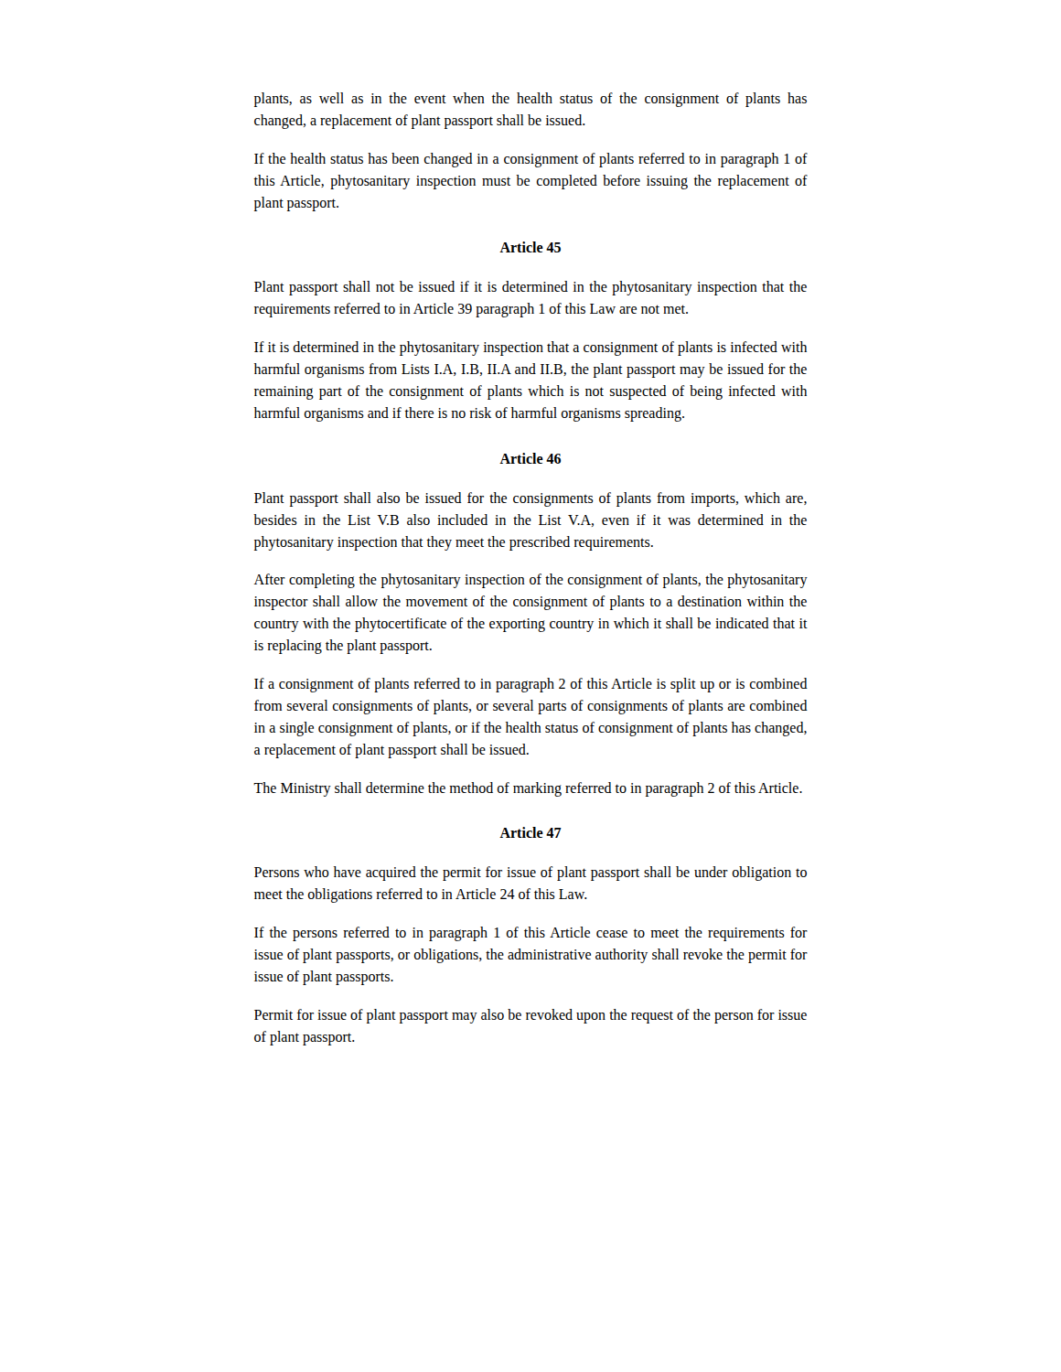plants, as well as in the event when the health status of the consignment of plants has changed, a replacement of plant passport shall be issued.
If the health status has been changed in a consignment of plants referred to in paragraph 1 of this Article, phytosanitary inspection must be completed before issuing the replacement of plant passport.
Article 45
Plant passport shall not be issued if it is determined in the phytosanitary inspection that the requirements referred to in Article 39 paragraph 1 of this Law are not met.
If it is determined in the phytosanitary inspection that a consignment of plants is infected with harmful organisms from Lists I.A, I.B, II.A and II.B, the plant passport may be issued for the remaining part of the consignment of plants which is not suspected of being infected with harmful organisms and if there is no risk of harmful organisms spreading.
Article 46
Plant passport shall also be issued for the consignments of plants from imports, which are, besides in the List V.B also included in the List V.A, even if it was determined in the phytosanitary inspection that they meet the prescribed requirements.
After completing the phytosanitary inspection of the consignment of plants, the phytosanitary inspector shall allow the movement of the consignment of plants to a destination within the country with the phytocertificate of the exporting country in which it shall be indicated that it is replacing the plant passport.
If a consignment of plants referred to in paragraph 2 of this Article is split up or is combined from several consignments of plants, or several parts of consignments of plants are combined in a single consignment of plants, or if the health status of consignment of plants has changed, a replacement of plant passport shall be issued.
The Ministry shall determine the method of marking referred to in paragraph 2 of this Article.
Article 47
Persons who have acquired the permit for issue of plant passport shall be under obligation to meet the obligations referred to in Article 24 of this Law.
If the persons referred to in paragraph 1 of this Article cease to meet the requirements for issue of plant passports, or obligations, the administrative authority shall revoke the permit for issue of plant passports.
Permit for issue of plant passport may also be revoked upon the request of the person for issue of plant passport.